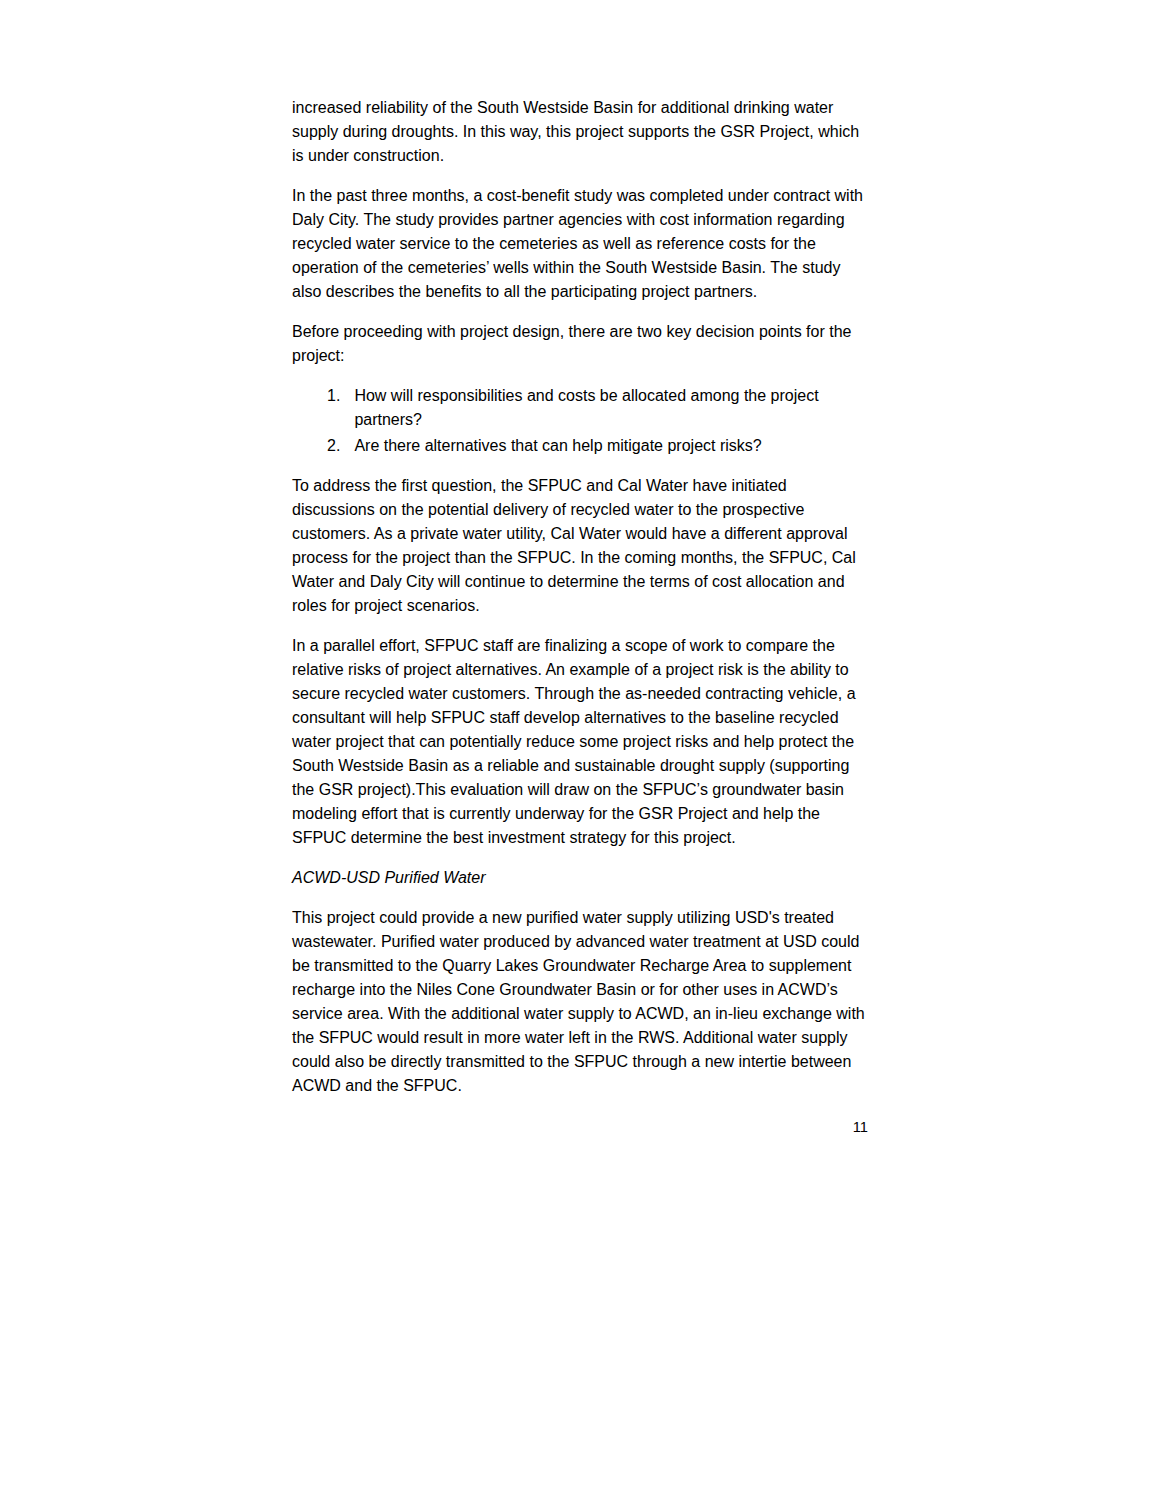increased reliability of the South Westside Basin for additional drinking water supply during droughts. In this way, this project supports the GSR Project, which is under construction.
In the past three months, a cost-benefit study was completed under contract with Daly City. The study provides partner agencies with cost information regarding recycled water service to the cemeteries as well as reference costs for the operation of the cemeteries’ wells within the South Westside Basin. The study also describes the benefits to all the participating project partners.
Before proceeding with project design, there are two key decision points for the project:
How will responsibilities and costs be allocated among the project partners?
Are there alternatives that can help mitigate project risks?
To address the first question, the SFPUC and Cal Water have initiated discussions on the potential delivery of recycled water to the prospective customers. As a private water utility, Cal Water would have a different approval process for the project than the SFPUC. In the coming months, the SFPUC, Cal Water and Daly City will continue to determine the terms of cost allocation and roles for project scenarios.
In a parallel effort, SFPUC staff are finalizing a scope of work to compare the relative risks of project alternatives. An example of a project risk is the ability to secure recycled water customers. Through the as-needed contracting vehicle, a consultant will help SFPUC staff develop alternatives to the baseline recycled water project that can potentially reduce some project risks and help protect the South Westside Basin as a reliable and sustainable drought supply (supporting the GSR project).This evaluation will draw on the SFPUC’s groundwater basin modeling effort that is currently underway for the GSR Project and help the SFPUC determine the best investment strategy for this project.
ACWD-USD Purified Water
This project could provide a new purified water supply utilizing USD's treated wastewater. Purified water produced by advanced water treatment at USD could be transmitted to the Quarry Lakes Groundwater Recharge Area to supplement recharge into the Niles Cone Groundwater Basin or for other uses in ACWD’s service area. With the additional water supply to ACWD, an in-lieu exchange with the SFPUC would result in more water left in the RWS. Additional water supply could also be directly transmitted to the SFPUC through a new intertie between ACWD and the SFPUC.
11